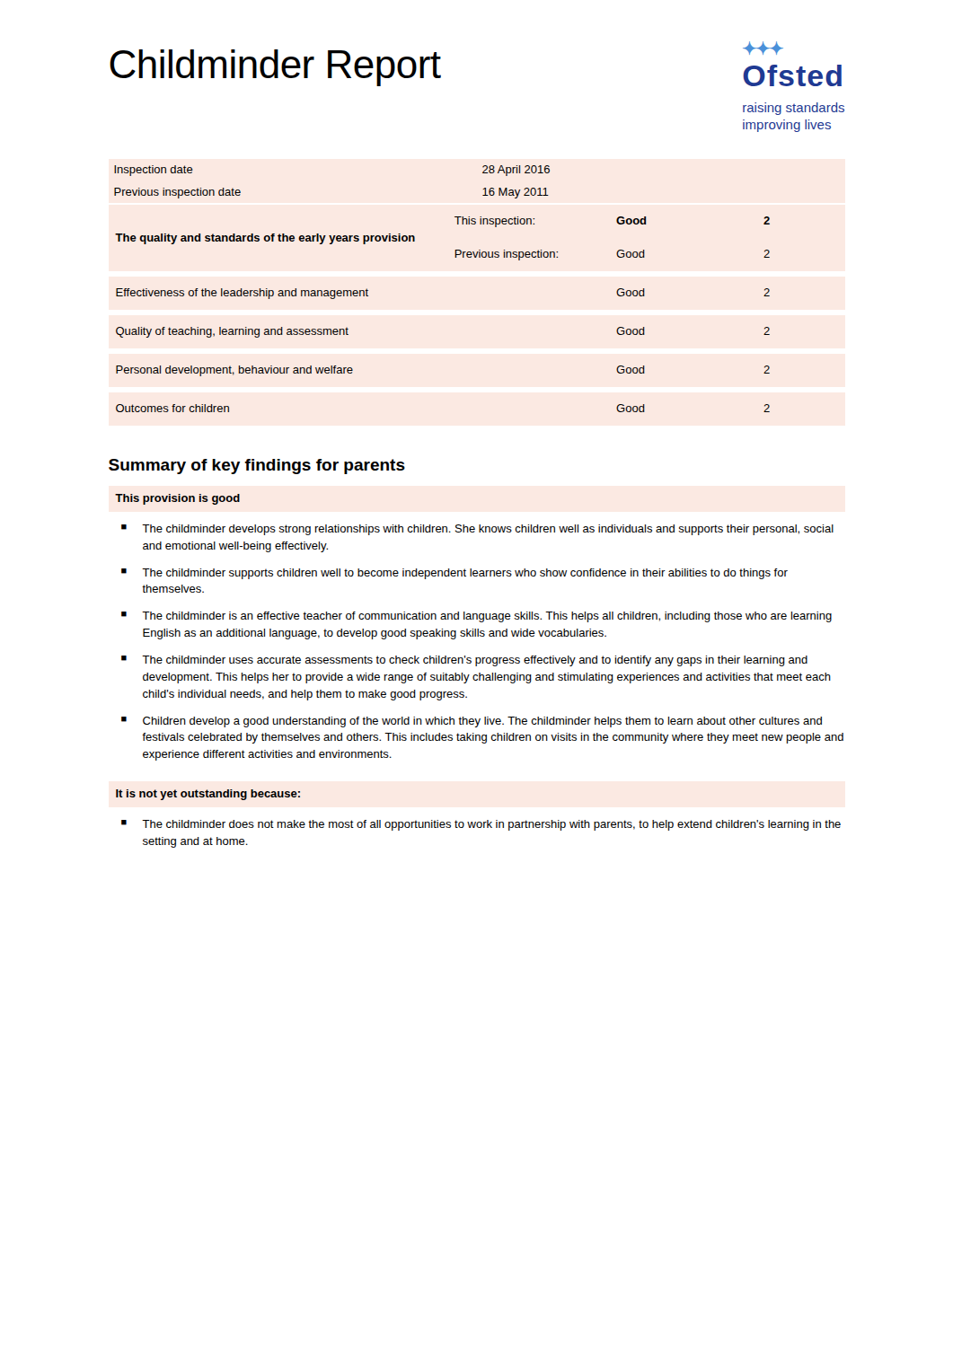Childminder Report
✦✦✦Ofsted
raising standards
improving lives
| Inspection date | 28 April 2016 |
| Previous inspection date | 16 May 2011 |
| The quality and standards of the early years provision | This inspection: | Good | 2 |
| Previous inspection: | Good | 2 |
| Effectiveness of the leadership and management | Good | 2 |
| Quality of teaching, learning and assessment | Good | 2 |
| Personal development, behaviour and welfare | Good | 2 |
| Outcomes for children | Good | 2 |
Summary of key findings for parents
This provision is good
The childminder develops strong relationships with children. She knows children well as individuals and supports their personal, social and emotional well-being effectively.
The childminder supports children well to become independent learners who show confidence in their abilities to do things for themselves.
The childminder is an effective teacher of communication and language skills. This helps all children, including those who are learning English as an additional language, to develop good speaking skills and wide vocabularies.
The childminder uses accurate assessments to check children's progress effectively and to identify any gaps in their learning and development. This helps her to provide a wide range of suitably challenging and stimulating experiences and activities that meet each child's individual needs, and help them to make good progress.
Children develop a good understanding of the world in which they live. The childminder helps them to learn about other cultures and festivals celebrated by themselves and others. This includes taking children on visits in the community where they meet new people and experience different activities and environments.
It is not yet outstanding because:
The childminder does not make the most of all opportunities to work in partnership with parents, to help extend children's learning in the setting and at home.